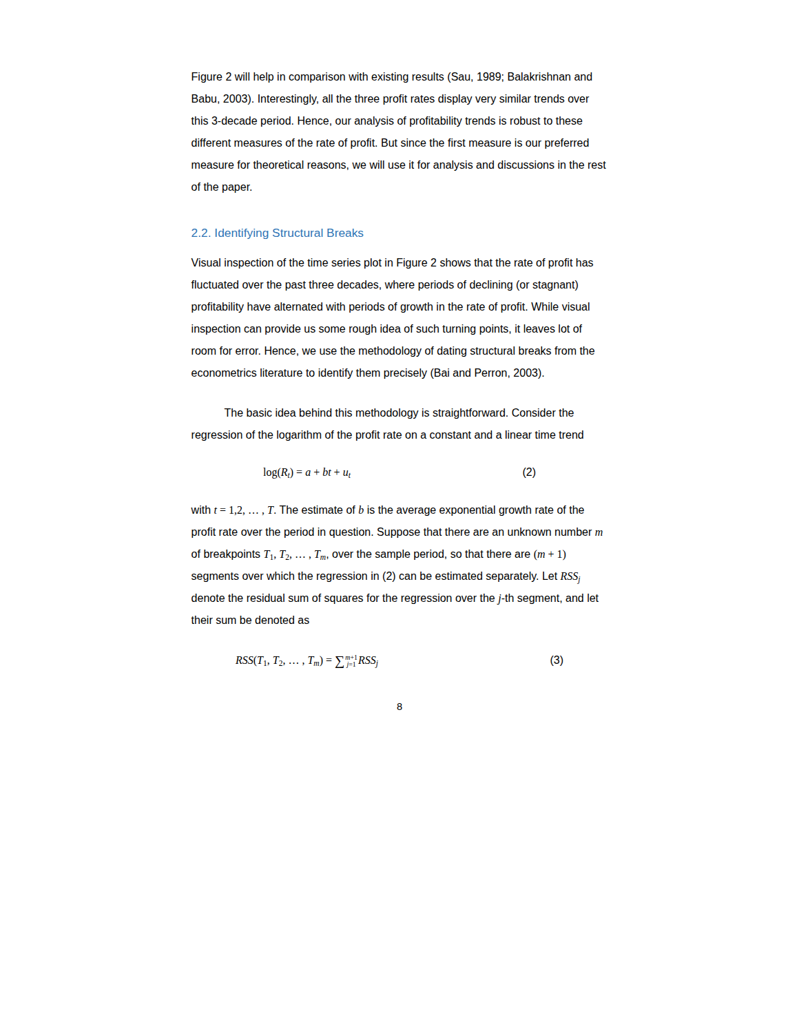Figure 2 will help in comparison with existing results (Sau, 1989; Balakrishnan and Babu, 2003). Interestingly, all the three profit rates display very similar trends over this 3-decade period. Hence, our analysis of profitability trends is robust to these different measures of the rate of profit. But since the first measure is our preferred measure for theoretical reasons, we will use it for analysis and discussions in the rest of the paper.
2.2. Identifying Structural Breaks
Visual inspection of the time series plot in Figure 2 shows that the rate of profit has fluctuated over the past three decades, where periods of declining (or stagnant) profitability have alternated with periods of growth in the rate of profit. While visual inspection can provide us some rough idea of such turning points, it leaves lot of room for error. Hence, we use the methodology of dating structural breaks from the econometrics literature to identify them precisely (Bai and Perron, 2003).
The basic idea behind this methodology is straightforward. Consider the regression of the logarithm of the profit rate on a constant and a linear time trend
log(Rt) = a + bt + ut (2)
with t = 1,2, … , T. The estimate of b is the average exponential growth rate of the profit rate over the period in question. Suppose that there are an unknown number m of breakpoints T1, T2, … , Tm, over the sample period, so that there are (m + 1) segments over which the regression in (2) can be estimated separately. Let RSSj denote the residual sum of squares for the regression over the j-th segment, and let their sum be denoted as
RSS(T1, T2, … , Tm) = ∑m+1 j=1 RSSj (3)
8